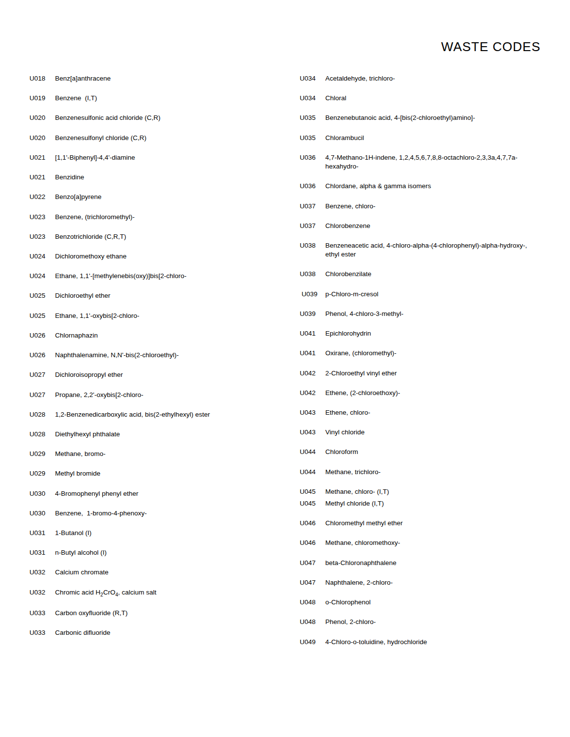WASTE CODES
U018 Benz[a]anthracene
U019 Benzene (I,T)
U020 Benzenesulfonic acid chloride (C,R)
U020 Benzenesulfonyl chloride (C,R)
U021[1,1'-Biphenyl]-4,4'-diamine
U021 Benzidine
U022 Benzo[a]pyrene
U023 Benzene, (trichloromethyl)-
U023 Benzotrichloride (C,R,T)
U024 Dichloromethoxy ethane
U024 Ethane, 1,1'-[methylenebis(oxy)]bis[2-chloro-
U025 Dichloroethyl ether
U025 Ethane, 1,1'-oxybis[2-chloro-
U026 Chlornaphazin
U026 Naphthalenamine, N,N'-bis(2-chloroethyl)-
U027 Dichloroisopropyl ether
U027 Propane, 2,2'-oxybis[2-chloro-
U0281,2-Benzenedicarboxylic acid, bis(2-ethylhexyl) ester
U028 Diethylhexyl phthalate
U029 Methane, bromo-
U029 Methyl bromide
U0304-Bromophenyl phenyl ether
U030 Benzene, 1-bromo-4-phenoxy-
U0311-Butanol (I)
U031 n-Butyl alcohol (I)
U032 Calcium chromate
U032 Chromic acid H2CrO4, calcium salt
U033 Carbon oxyfluoride (R,T)
U033 Carbonic difluoride
U034 Acetaldehyde, trichloro-
U034 Chloral
U035 Benzenebutanoic acid, 4-[bis(2-chloroethyl)amino]-
U035 Chlorambucil
U0364,7-Methano-1H-indene, 1,2,4,5,6,7,8,8-octachloro-2,3,3a,4,7,7a-hexahydro-
U036 Chlordane, alpha & gamma isomers
U037 Benzene, chloro-
U037 Chlorobenzene
U038 Benzeneacetic acid, 4-chloro-alpha-(4-chlorophenyl)-alpha-hydroxy-, ethyl ester
U038 Chlorobenzilate
U039 p-Chloro-m-cresol
U039 Phenol, 4-chloro-3-methyl-
U041 Epichlorohydrin
U041 Oxirane, (chloromethyl)-
U0422-Chloroethyl vinyl ether
U042 Ethene, (2-chloroethoxy)-
U043 Ethene, chloro-
U043 Vinyl chloride
U044 Chloroform
U044 Methane, trichloro-
U045 Methane, chloro- (I,T)
U045 Methyl chloride (I,T)
U046 Chloromethyl methyl ether
U046 Methane, chloromethoxy-
U047 beta-Chloronaphthalene
U047 Naphthalene, 2-chloro-
U048 o-Chlorophenol
U048 Phenol, 2-chloro-
U0494-Chloro-o-toluidine, hydrochloride